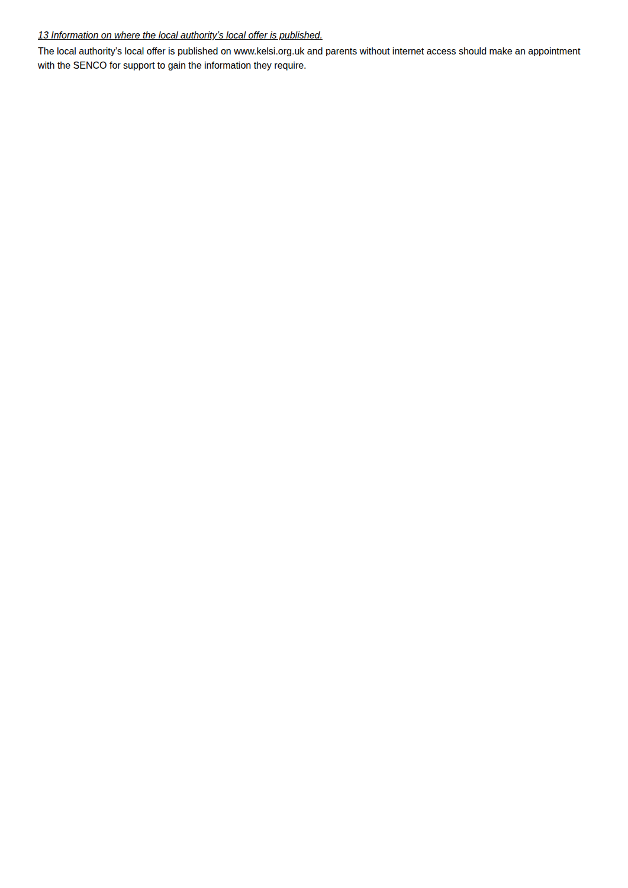13 Information on where the local authority’s local offer is published.
The local authority’s local offer is published on www.kelsi.org.uk and parents without internet access should make an appointment with the SENCO for support to gain the information they require.